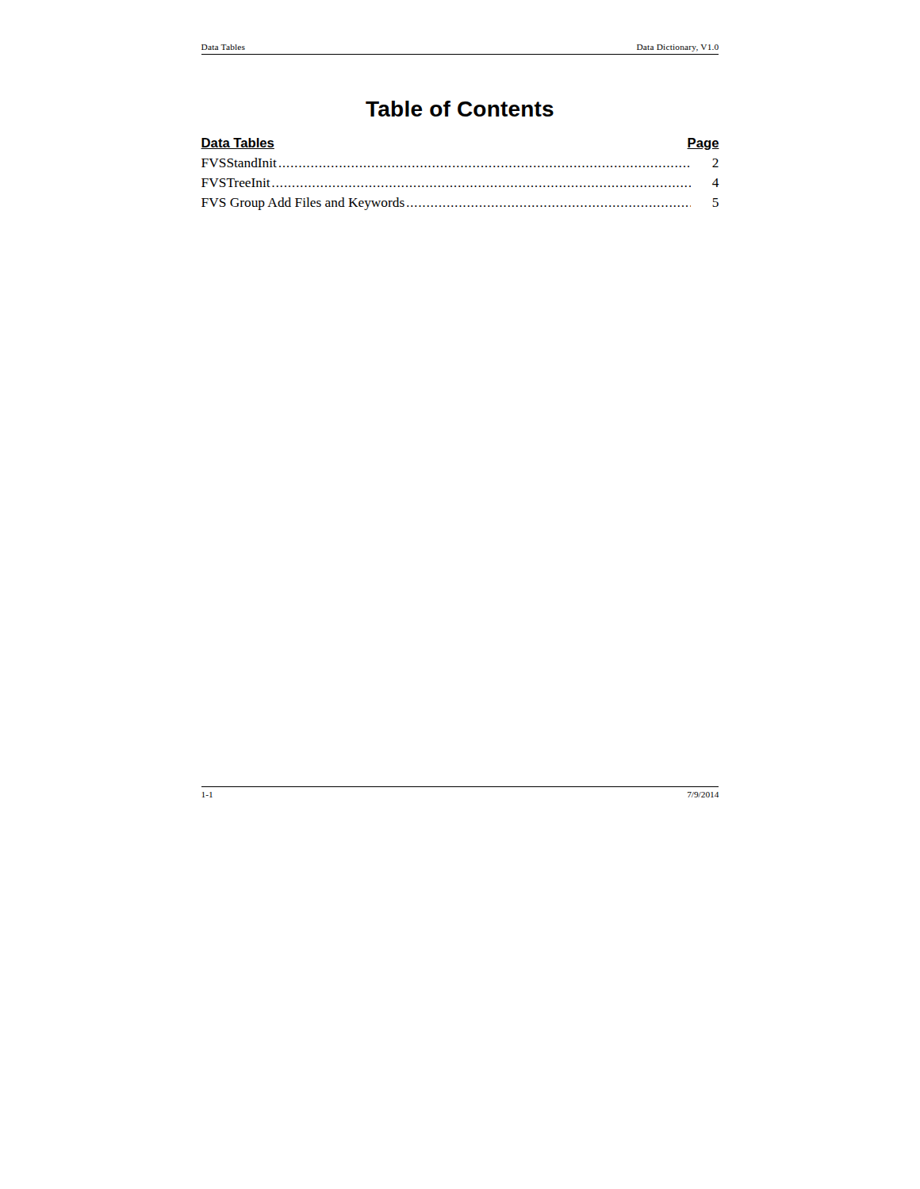Data Tables
Data Dictionary, V1.0
Table of Contents
Data Tables Page
FVSStandInit .................................................................................................................................................. 2
FVSTreeInit .................................................................................................................................................... 4
FVS Group Add Files and Keywords ............................................................................................................. 5
1-1
7/9/2014